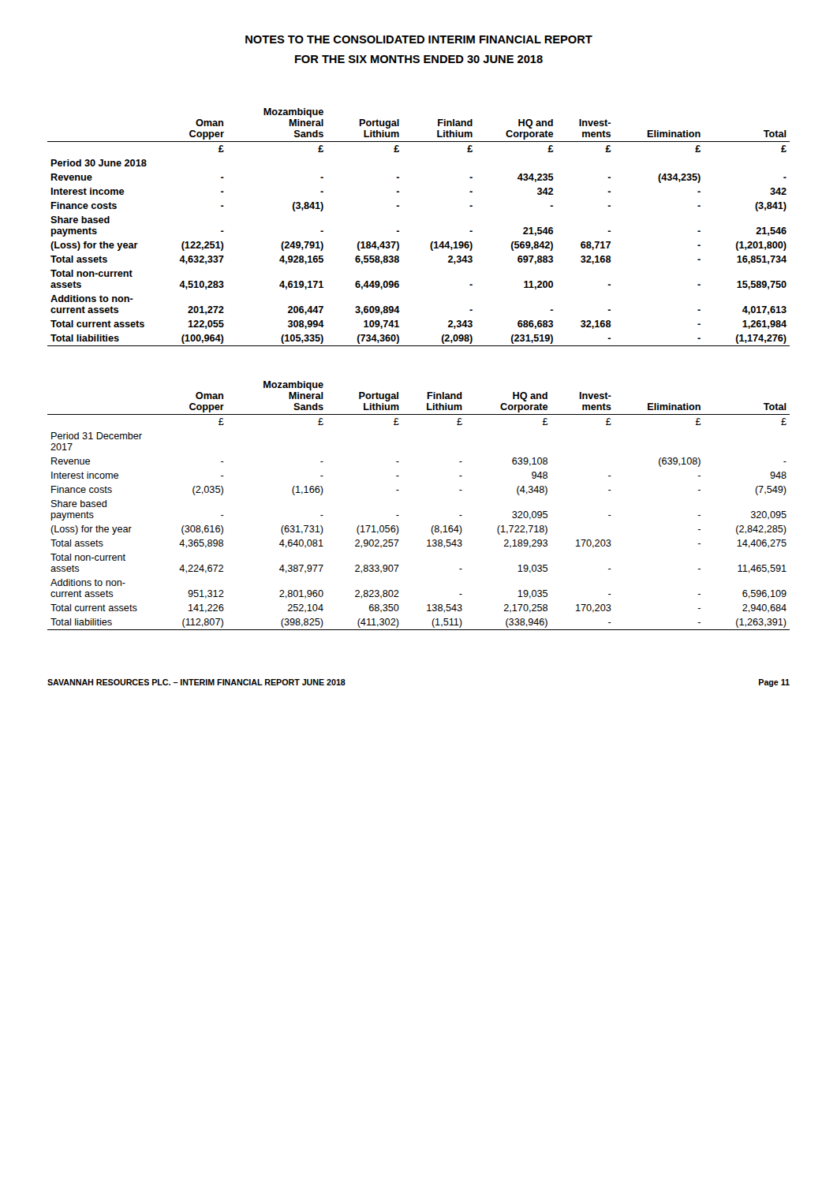NOTES TO THE CONSOLIDATED INTERIM FINANCIAL REPORT
FOR THE SIX MONTHS ENDED 30 JUNE 2018
| | Oman Copper | Mozambique Mineral Sands | Portugal Lithium | Finland Lithium | HQ and Corporate | Invest- ments | Elimination | Total |
| --- | --- | --- | --- | --- | --- | --- | --- | --- |
| | £ | £ | £ | £ | £ | £ | £ | £ |
| Period 30 June 2018 | |
| Revenue | - | - | - | - | 434,235 | - | (434,235) | - |
| Interest income | - | - | - | - | 342 | - | - | 342 |
| Finance costs | - | (3,841) | - | - | - | - | - | (3,841) |
| Share based payments | - | - | - | - | 21,546 | - | - | 21,546 |
| (Loss) for the year | (122,251) | (249,791) | (184,437) | (144,196) | (569,842) | 68,717 | - | (1,201,800) |
| Total assets | 4,632,337 | 4,928,165 | 6,558,838 | 2,343 | 697,883 | 32,168 | - | 16,851,734 |
| Total non-current assets | 4,510,283 | 4,619,171 | 6,449,096 | - | 11,200 | - | - | 15,589,750 |
| Additions to non-current assets | 201,272 | 206,447 | 3,609,894 | - | - | - | - | 4,017,613 |
| Total current assets | 122,055 | 308,994 | 109,741 | 2,343 | 686,683 | 32,168 | - | 1,261,984 |
| Total liabilities | (100,964) | (105,335) | (734,360) | (2,098) | (231,519) | - | - | (1,174,276) |
| | Oman Copper | Mozambique Mineral Sands | Portugal Lithium | Finland Lithium | HQ and Corporate | Invest- ments | Elimination | Total |
| --- | --- | --- | --- | --- | --- | --- | --- | --- |
| | £ | £ | £ | £ | £ | £ | £ | £ |
| Period 31 December 2017 | |
| Revenue | - | - | - | - | 639,108 | | (639,108) | - |
| Interest income | - | - | - | - | 948 | - | - | 948 |
| Finance costs | (2,035) | (1,166) | - | - | (4,348) | - | - | (7,549) |
| Share based payments | - | - | - | - | 320,095 | - | - | 320,095 |
| (Loss) for the year | (308,616) | (631,731) | (171,056) | (8,164) | (1,722,718) | | - | (2,842,285) |
| Total assets | 4,365,898 | 4,640,081 | 2,902,257 | 138,543 | 2,189,293 | 170,203 | - | 14,406,275 |
| Total non-current assets | 4,224,672 | 4,387,977 | 2,833,907 | - | 19,035 | - | - | 11,465,591 |
| Additions to non-current assets | 951,312 | 2,801,960 | 2,823,802 | - | 19,035 | - | - | 6,596,109 |
| Total current assets | 141,226 | 252,104 | 68,350 | 138,543 | 2,170,258 | 170,203 | - | 2,940,684 |
| Total liabilities | (112,807) | (398,825) | (411,302) | (1,511) | (338,946) | - | - | (1,263,391) |
SAVANNAH RESOURCES PLC. – INTERIM FINANCIAL REPORT JUNE 2018
Page 11